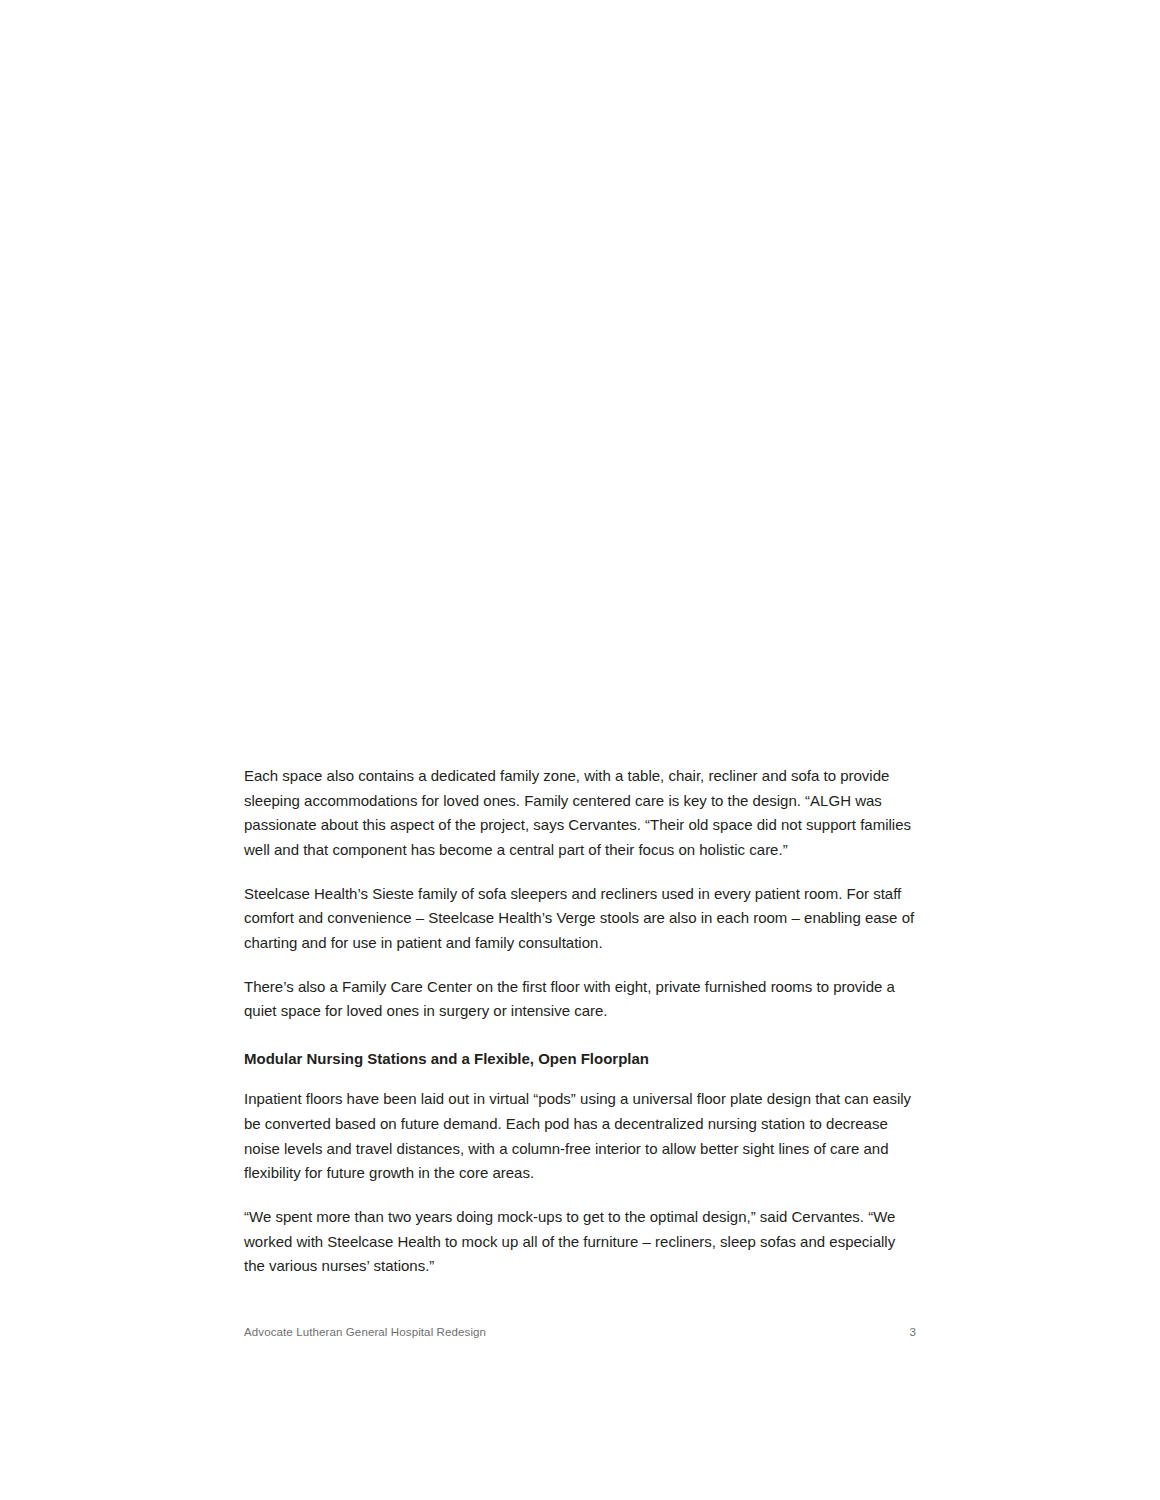Each space also contains a dedicated family zone, with a table, chair, recliner and sofa to provide sleeping accommodations for loved ones. Family centered care is key to the design. “ALGH was passionate about this aspect of the project, says Cervantes. “Their old space did not support families well and that component has become a central part of their focus on holistic care.”
Steelcase Health’s Sieste family of sofa sleepers and recliners used in every patient room. For staff comfort and convenience – Steelcase Health’s Verge stools are also in each room – enabling ease of charting and for use in patient and family consultation.
There’s also a Family Care Center on the first floor with eight, private furnished rooms to provide a quiet space for loved ones in surgery or intensive care.
Modular Nursing Stations and a Flexible, Open Floorplan
Inpatient floors have been laid out in virtual “pods” using a universal floor plate design that can easily be converted based on future demand. Each pod has a decentralized nursing station to decrease noise levels and travel distances, with a column-free interior to allow better sight lines of care and flexibility for future growth in the core areas.
“We spent more than two years doing mock-ups to get to the optimal design,” said Cervantes. “We worked with Steelcase Health to mock up all of the furniture – recliners, sleep sofas and especially the various nurses’ stations.”
Advocate Lutheran General Hospital Redesign 3